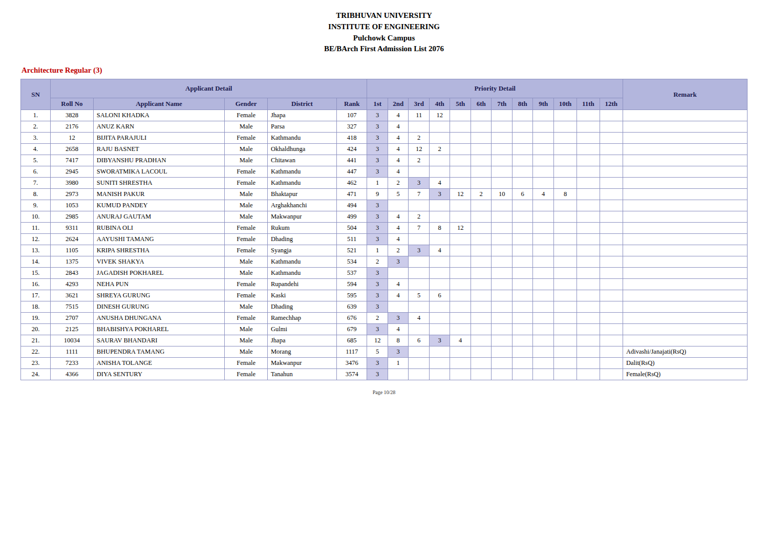TRIBHUVAN UNIVERSITY
INSTITUTE OF ENGINEERING
Pulchowk Campus
BE/BArch First Admission List 2076
Architecture Regular (3)
| SN | Applicant Detail | Priority Detail | Remark |
| --- | --- | --- | --- |
| Roll No | Applicant Name | Gender | District | Rank | 1st | 2nd | 3rd | 4th | 5th | 6th | 7th | 8th | 9th | 10th | 11th | 12th |
| 1. | 3828 | SALONI KHADKA | Female | Jhapa | 107 | 3 | 4 | 11 | 12 | | | | | | | | | |
| 2. | 2176 | ANUZ KARN | Male | Parsa | 327 | 3 | 4 | | | | | | | | | | | |
| 3. | 12 | BIJITA PARAJULI | Female | Kathmandu | 418 | 3 | 4 | 2 | | | | | | | | | | |
| 4. | 2658 | RAJU BASNET | Male | Okhaldhunga | 424 | 3 | 4 | 12 | 2 | | | | | | | | | |
| 5. | 7417 | DIBYANSHU PRADHAN | Male | Chitawan | 441 | 3 | 4 | 2 | | | | | | | | | | |
| 6. | 2945 | SWORATMIKA LACOUL | Female | Kathmandu | 447 | 3 | 4 | | | | | | | | | | | |
| 7. | 3980 | SUNITI SHRESTHA | Female | Kathmandu | 462 | 1 | 2 | 3 | 4 | | | | | | | | | |
| 8. | 2973 | MANISH PAKUR | Male | Bhaktapur | 471 | 9 | 5 | 7 | 3 | 12 | 2 | 10 | 6 | 4 | 8 | | | |
| 9. | 1053 | KUMUD PANDEY | Male | Arghakhanchi | 494 | 3 | | | | | | | | | | | | |
| 10. | 2985 | ANURAJ GAUTAM | Male | Makwanpur | 499 | 3 | 4 | 2 | | | | | | | | | | |
| 11. | 9311 | RUBINA OLI | Female | Rukum | 504 | 3 | 4 | 7 | 8 | 12 | | | | | | | | |
| 12. | 2624 | AAYUSHI TAMANG | Female | Dhading | 511 | 3 | 4 | | | | | | | | | | | |
| 13. | 1105 | KRIPA SHRESTHA | Female | Syangja | 521 | 1 | 2 | 3 | 4 | | | | | | | | | |
| 14. | 1375 | VIVEK SHAKYA | Male | Kathmandu | 534 | 2 | 3 | | | | | | | | | | | |
| 15. | 2843 | JAGADISH POKHAREL | Male | Kathmandu | 537 | 3 | | | | | | | | | | | | |
| 16. | 4293 | NEHA PUN | Female | Rupandehi | 594 | 3 | 4 | | | | | | | | | | | |
| 17. | 3621 | SHREYA GURUNG | Female | Kaski | 595 | 3 | 4 | 5 | 6 | | | | | | | | | |
| 18. | 7515 | DINESH GURUNG | Male | Dhading | 639 | 3 | | | | | | | | | | | | |
| 19. | 2707 | ANUSHA DHUNGANA | Female | Ramechhap | 676 | 2 | 3 | 4 | | | | | | | | | | |
| 20. | 2125 | BHABISHYA POKHAREL | Male | Gulmi | 679 | 3 | 4 | | | | | | | | | | | |
| 21. | 10034 | SAURAV BHANDARI | Male | Jhapa | 685 | 12 | 8 | 6 | 3 | 4 | | | | | | | | |
| 22. | 1111 | BHUPENDRA TAMANG | Male | Morang | 1117 | 5 | 3 | | | | | | | | | | | Adivashi/Janajati(RsQ) |
| 23. | 7233 | ANISHA TOLANGE | Female | Makwanpur | 3476 | 3 | 1 | | | | | | | | | | | Dalit(RsQ) |
| 24. | 4366 | DIYA SENTURY | Female | Tanahun | 3574 | 3 | | | | | | | | | | | | Female(RsQ) |
Page 10/28